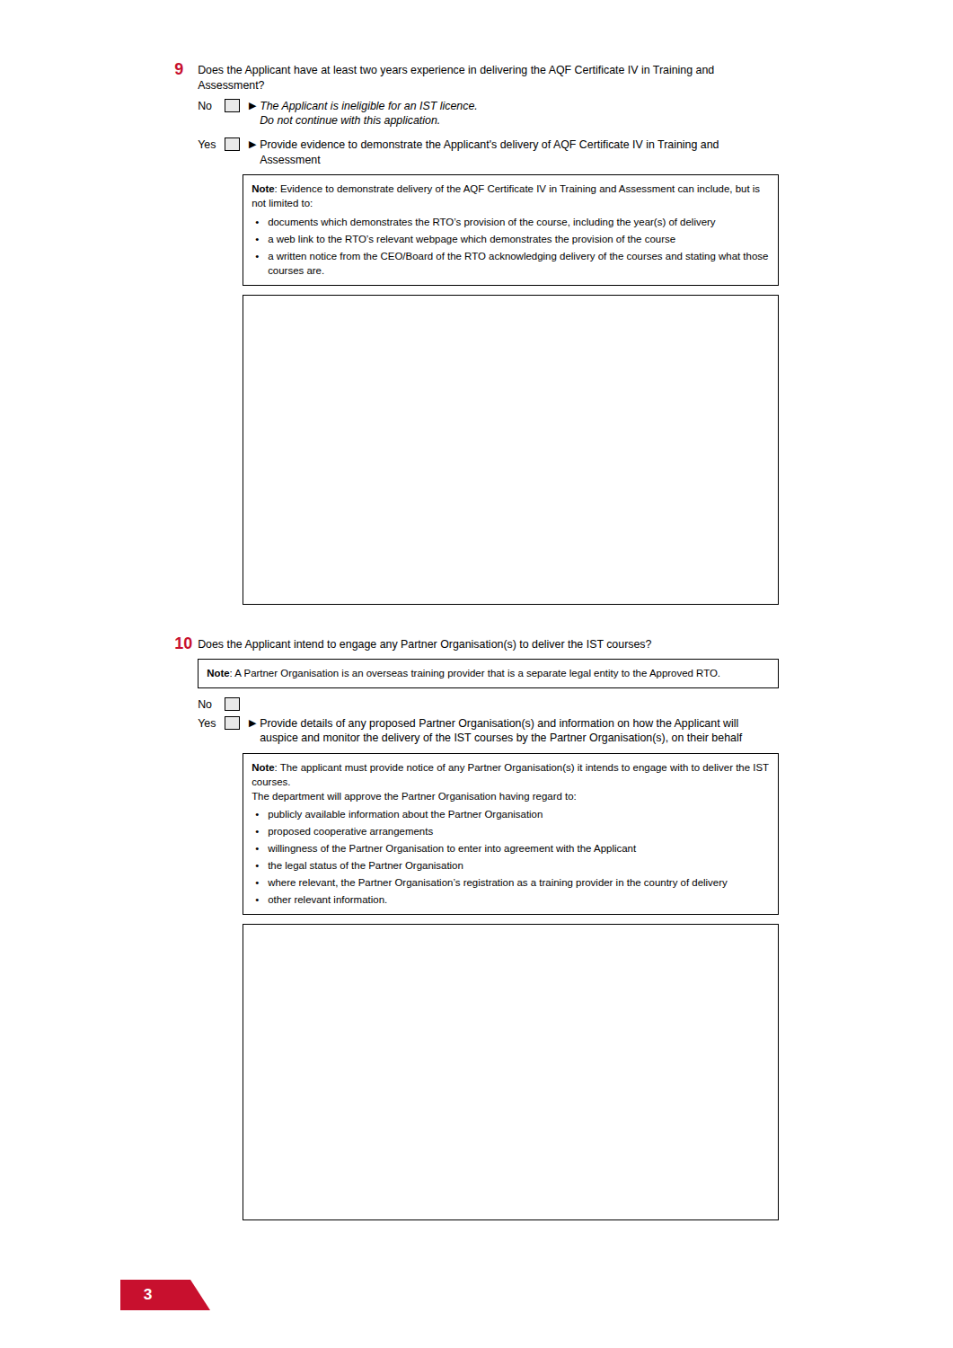9
Does the Applicant have at least two years experience in delivering the AQF Certificate IV in Training and Assessment?
No
▶
The Applicant is ineligible for an IST licence.
Do not continue with this application.
Yes
▶
Provide evidence to demonstrate the Applicant's delivery of AQF Certificate IV in Training and Assessment
Note: Evidence to demonstrate delivery of the AQF Certificate IV in Training and Assessment can include, but is not limited to:
documents which demonstrates the RTO’s provision of the course, including the year(s) of delivery
a web link to the RTO’s relevant webpage which demonstrates the provision of the course
a written notice from the CEO/Board of the RTO acknowledging delivery of the courses and stating what those courses are.
10
Does the Applicant intend to engage any Partner Organisation(s) to deliver the IST courses?
Note: A Partner Organisation is an overseas training provider that is a separate legal entity to the Approved RTO.
No
Yes
▶
Provide details of any proposed Partner Organisation(s) and information on how the Applicant will auspice and monitor the delivery of the IST courses by the Partner Organisation(s), on their behalf
Note: The applicant must provide notice of any Partner Organisation(s) it intends to engage with to deliver the IST courses.
The department will approve the Partner Organisation having regard to:
publicly available information about the Partner Organisation
proposed cooperative arrangements
willingness of the Partner Organisation to enter into agreement with the Applicant
the legal status of the Partner Organisation
where relevant, the Partner Organisation’s registration as a training provider in the country of delivery
other relevant information.
3